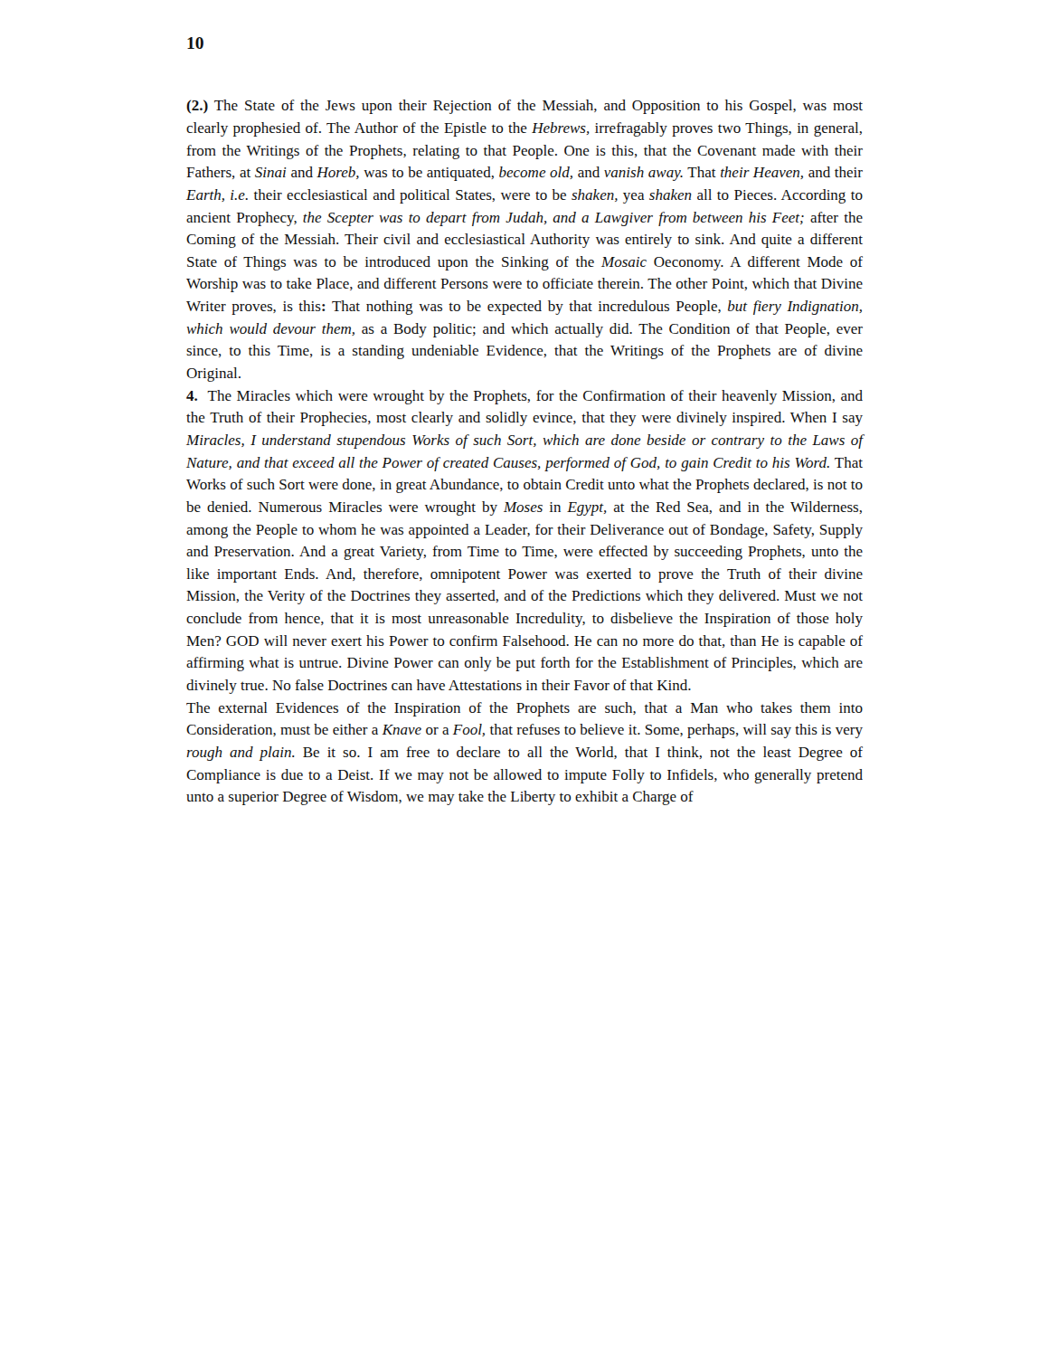10
(2.) The State of the Jews upon their Rejection of the Messiah, and Opposition to his Gospel, was most clearly prophesied of. The Author of the Epistle to the Hebrews, irrefragably proves two Things, in general, from the Writings of the Prophets, relating to that People. One is this, that the Covenant made with their Fathers, at Sinai and Horeb, was to be antiquated, become old, and vanish away. That their Heaven, and their Earth, i.e. their ecclesiastical and political States, were to be shaken, yea shaken all to Pieces. According to ancient Prophecy, the Scepter was to depart from Judah, and a Lawgiver from between his Feet; after the Coming of the Messiah. Their civil and ecclesiastical Authority was entirely to sink. And quite a different State of Things was to be introduced upon the Sinking of the Mosaic Oeconomy. A different Mode of Worship was to take Place, and different Persons were to officiate therein. The other Point, which that Divine Writer proves, is this: That nothing was to be expected by that incredulous People, but fiery Indignation, which would devour them, as a Body politic; and which actually did. The Condition of that People, ever since, to this Time, is a standing undeniable Evidence, that the Writings of the Prophets are of divine Original.
4. The Miracles which were wrought by the Prophets, for the Confirmation of their heavenly Mission, and the Truth of their Prophecies, most clearly and solidly evince, that they were divinely inspired. When I say Miracles, I understand stupendous Works of such Sort, which are done beside or contrary to the Laws of Nature, and that exceed all the Power of created Causes, performed of God, to gain Credit to his Word. That Works of such Sort were done, in great Abundance, to obtain Credit unto what the Prophets declared, is not to be denied. Numerous Miracles were wrought by Moses in Egypt, at the Red Sea, and in the Wilderness, among the People to whom he was appointed a Leader, for their Deliverance out of Bondage, Safety, Supply and Preservation. And a great Variety, from Time to Time, were effected by succeeding Prophets, unto the like important Ends. And, therefore, omnipotent Power was exerted to prove the Truth of their divine Mission, the Verity of the Doctrines they asserted, and of the Predictions which they delivered. Must we not conclude from hence, that it is most unreasonable Incredulity, to disbelieve the Inspiration of those holy Men? GOD will never exert his Power to confirm Falsehood. He can no more do that, than He is capable of affirming what is untrue. Divine Power can only be put forth for the Establishment of Principles, which are divinely true. No false Doctrines can have Attestations in their Favor of that Kind.
The external Evidences of the Inspiration of the Prophets are such, that a Man who takes them into Consideration, must be either a Knave or a Fool, that refuses to believe it. Some, perhaps, will say this is very rough and plain. Be it so. I am free to declare to all the World, that I think, not the least Degree of Compliance is due to a Deist. If we may not be allowed to impute Folly to Infidels, who generally pretend unto a superior Degree of Wisdom, we may take the Liberty to exhibit a Charge of